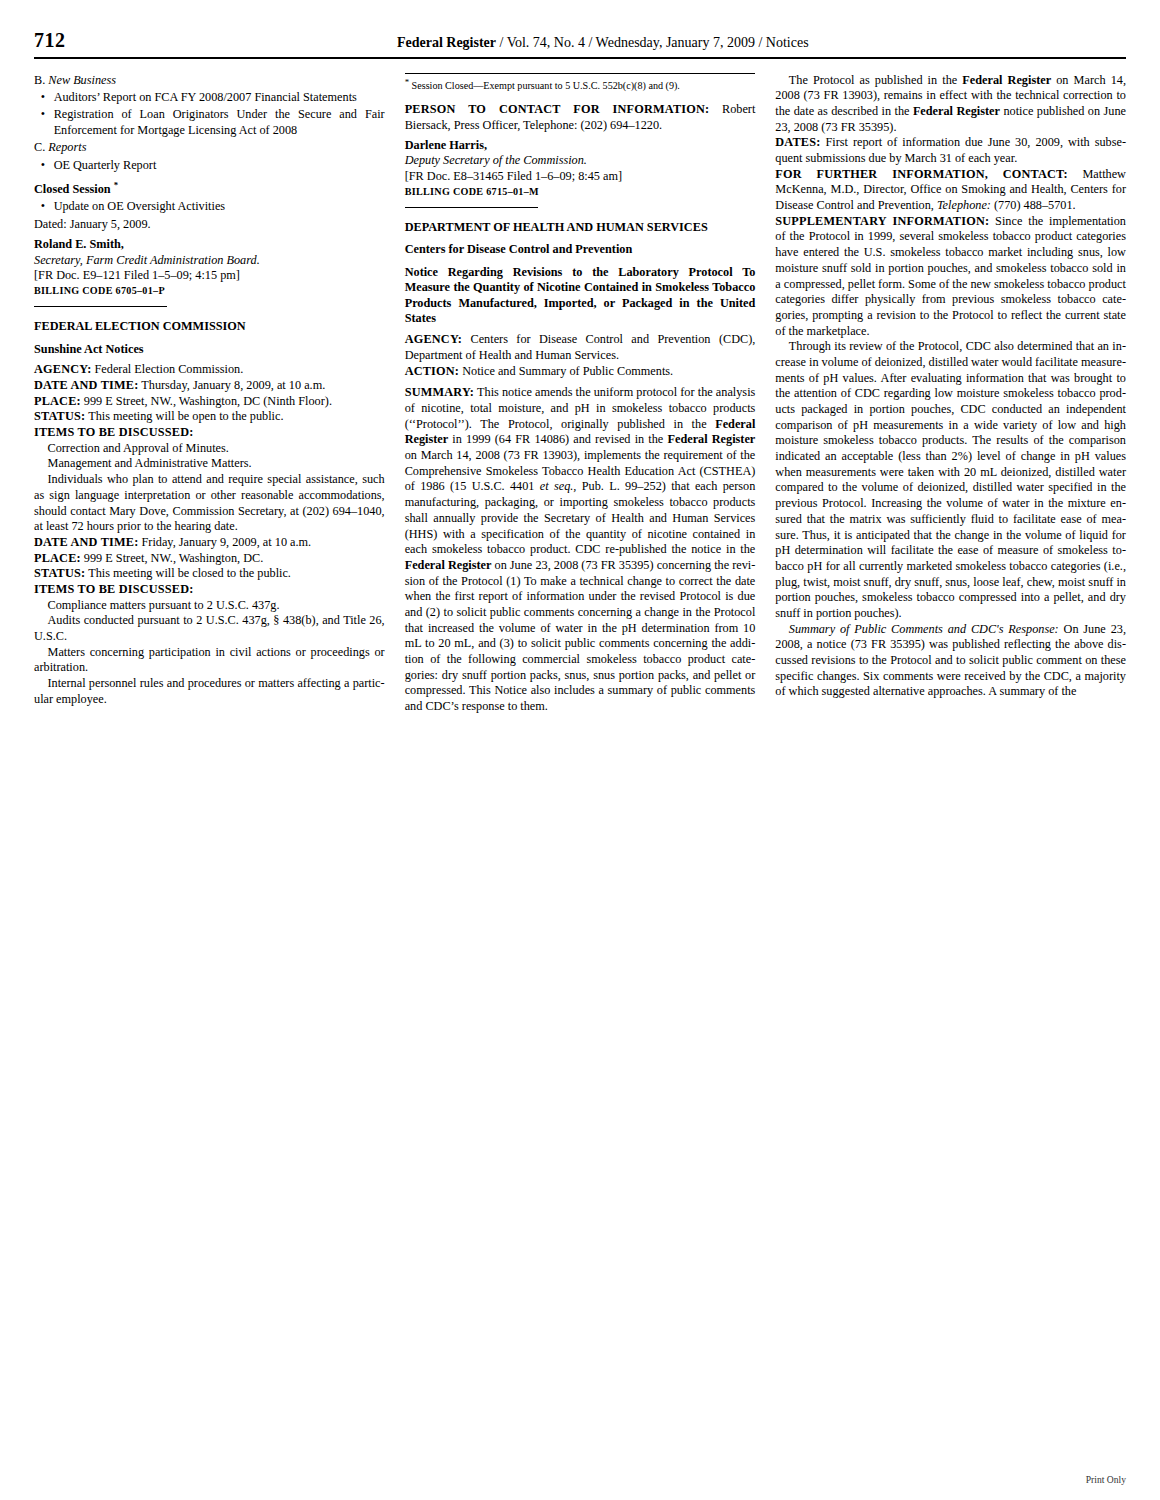712
Federal Register / Vol. 74, No. 4 / Wednesday, January 7, 2009 / Notices
B. New Business
Auditors’ Report on FCA FY 2008/2007 Financial Statements
Registration of Loan Originators Under the Secure and Fair Enforcement for Mortgage Licensing Act of 2008
C. Reports
OE Quarterly Report
Closed Session *
Update on OE Oversight Activities
Dated: January 5, 2009.
Roland E. Smith,
Secretary, Farm Credit Administration Board.
[FR Doc. E9–121 Filed 1–5–09; 4:15 pm]
BILLING CODE 6705–01–P
FEDERAL ELECTION COMMISSION
Sunshine Act Notices
AGENCY: Federal Election Commission.
DATE AND TIME: Thursday, January 8, 2009, at 10 a.m.
PLACE: 999 E Street, NW., Washington, DC (Ninth Floor).
STATUS: This meeting will be open to the public.
ITEMS TO BE DISCUSSED:
Correction and Approval of Minutes.
Management and Administrative Matters.
Individuals who plan to attend and require special assistance, such as sign language interpretation or other reasonable accommodations, should contact Mary Dove, Commission Secretary, at (202) 694–1040, at least 72 hours prior to the hearing date.
DATE AND TIME: Friday, January 9, 2009, at 10 a.m.
PLACE: 999 E Street, NW., Washington, DC.
STATUS: This meeting will be closed to the public.
ITEMS TO BE DISCUSSED:
Compliance matters pursuant to 2 U.S.C. 437g.
Audits conducted pursuant to 2 U.S.C. 437g, § 438(b), and Title 26, U.S.C.
Matters concerning participation in civil actions or proceedings or arbitration.
Internal personnel rules and procedures or matters affecting a particular employee.
* Session Closed—Exempt pursuant to 5 U.S.C. 552b(c)(8) and (9).
PERSON TO CONTACT FOR INFORMATION: Robert Biersack, Press Officer, Telephone: (202) 694–1220.
Darlene Harris,
Deputy Secretary of the Commission.
[FR Doc. E8–31465 Filed 1–6–09; 8:45 am]
BILLING CODE 6715–01–M
DEPARTMENT OF HEALTH AND HUMAN SERVICES
Centers for Disease Control and Prevention
Notice Regarding Revisions to the Laboratory Protocol To Measure the Quantity of Nicotine Contained in Smokeless Tobacco Products Manufactured, Imported, or Packaged in the United States
AGENCY: Centers for Disease Control and Prevention (CDC), Department of Health and Human Services.
ACTION: Notice and Summary of Public Comments.
SUMMARY: This notice amends the uniform protocol for the analysis of nicotine, total moisture, and pH in smokeless tobacco products (‘‘Protocol’’). The Protocol, originally published in the Federal Register in 1999 (64 FR 14086) and revised in the Federal Register on March 14, 2008 (73 FR 13903), implements the requirement of the Comprehensive Smokeless Tobacco Health Education Act (CSTHEA) of 1986 (15 U.S.C. 4401 et seq., Pub. L. 99–252) that each person manufacturing, packaging, or importing smokeless tobacco products shall annually provide the Secretary of Health and Human Services (HHS) with a specification of the quantity of nicotine contained in each smokeless tobacco product. CDC re-published the notice in the Federal Register on June 23, 2008 (73 FR 35395) concerning the revision of the Protocol (1) To make a technical change to correct the date when the first report of information under the revised Protocol is due and (2) to solicit public comments concerning a change in the Protocol that increased the volume of water in the pH determination from 10 mL to 20 mL, and (3) to solicit public comments concerning the addition of the following commercial smokeless tobacco product categories: dry snuff portion packs, snus, snus portion packs, and pellet or compressed. This Notice also includes a summary of public comments and CDC’s response to them.
The Protocol as published in the Federal Register on March 14, 2008 (73 FR 13903), remains in effect with the technical correction to the date as described in the Federal Register notice published on June 23, 2008 (73 FR 35395).
DATES: First report of information due June 30, 2009, with subsequent submissions due by March 31 of each year.
FOR FURTHER INFORMATION, CONTACT: Matthew McKenna, M.D., Director, Office on Smoking and Health, Centers for Disease Control and Prevention, Telephone: (770) 488–5701.
SUPPLEMENTARY INFORMATION: Since the implementation of the Protocol in 1999, several smokeless tobacco product categories have entered the U.S. smokeless tobacco market including snus, low moisture snuff sold in portion pouches, and smokeless tobacco sold in a compressed, pellet form. Some of the new smokeless tobacco product categories differ physically from previous smokeless tobacco categories, prompting a revision to the Protocol to reflect the current state of the marketplace.
Through its review of the Protocol, CDC also determined that an increase in volume of deionized, distilled water would facilitate measurements of pH values. After evaluating information that was brought to the attention of CDC regarding low moisture smokeless tobacco products packaged in portion pouches, CDC conducted an independent comparison of pH measurements in a wide variety of low and high moisture smokeless tobacco products. The results of the comparison indicated an acceptable (less than 2%) level of change in pH values when measurements were taken with 20 mL deionized, distilled water compared to the volume of deionized, distilled water specified in the previous Protocol. Increasing the volume of water in the mixture ensured that the matrix was sufficiently fluid to facilitate ease of measure. Thus, it is anticipated that the change in the volume of liquid for pH determination will facilitate the ease of measure of smokeless tobacco pH for all currently marketed smokeless tobacco categories (i.e., plug, twist, moist snuff, dry snuff, snus, loose leaf, chew, moist snuff in portion pouches, smokeless tobacco compressed into a pellet, and dry snuff in portion pouches).
Summary of Public Comments and CDC's Response: On June 23, 2008, a notice (73 FR 35395) was published reflecting the above discussed revisions to the Protocol and to solicit public comment on these specific changes. Six comments were received by the CDC, a majority of which suggested alternative approaches. A summary of the
Print Only